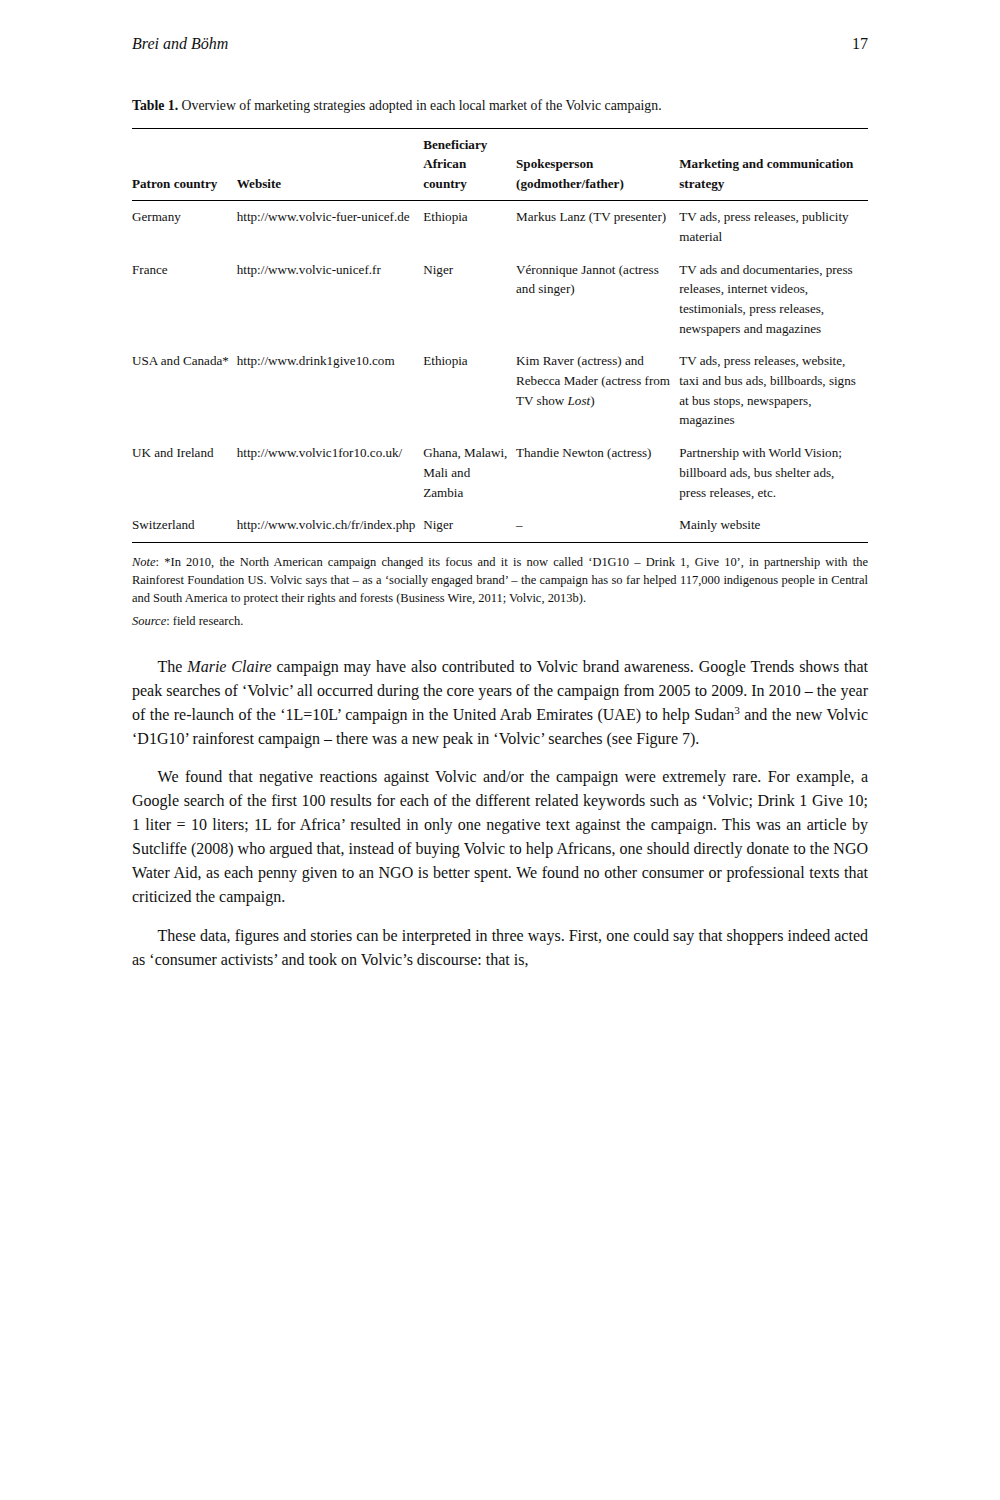Brei and Böhm 17
Table 1. Overview of marketing strategies adopted in each local market of the Volvic campaign.
| Patron country | Website | Beneficiary African country | Spokesperson (godmother/father) | Marketing and communication strategy |
| --- | --- | --- | --- | --- |
| Germany | http://www.volvic-fuer-unicef.de | Ethiopia | Markus Lanz (TV presenter) | TV ads, press releases, publicity material |
| France | http://www.volvic-unicef.fr | Niger | Véronnique Jannot (actress and singer) | TV ads and documentaries, press releases, internet videos, testimonials, press releases, newspapers and magazines |
| USA and Canada* | http://www.drink1give10.com | Ethiopia | Kim Raver (actress) and Rebecca Mader (actress from TV show Lost ) | TV ads, press releases, website, taxi and bus ads, billboards, signs at bus stops, newspapers, magazines |
| UK and Ireland | http://www.volvic1for10.co.uk/ | Ghana, Malawi, Mali and Zambia | Thandie Newton (actress) | Partnership with World Vision; billboard ads, bus shelter ads, press releases, etc. |
| Switzerland | http://www.volvic.ch/fr/index.php | Niger | – | Mainly website |
Note: *In 2010, the North American campaign changed its focus and it is now called ‘D1G10 – Drink 1, Give 10’, in partnership with the Rainforest Foundation US. Volvic says that – as a ‘socially engaged brand’ – the campaign has so far helped 117,000 indigenous people in Central and South America to protect their rights and forests (Business Wire, 2011; Volvic, 2013b).
Source: field research.
The Marie Claire campaign may have also contributed to Volvic brand awareness. Google Trends shows that peak searches of ‘Volvic’ all occurred during the core years of the campaign from 2005 to 2009. In 2010 – the year of the re-launch of the ‘1L=10L’ campaign in the United Arab Emirates (UAE) to help Sudan3 and the new Volvic ‘D1G10’ rainforest campaign – there was a new peak in ‘Volvic’ searches (see Figure 7).
We found that negative reactions against Volvic and/or the campaign were extremely rare. For example, a Google search of the first 100 results for each of the different related keywords such as ‘Volvic; Drink 1 Give 10; 1 liter = 10 liters; 1L for Africa’ resulted in only one negative text against the campaign. This was an article by Sutcliffe (2008) who argued that, instead of buying Volvic to help Africans, one should directly donate to the NGO Water Aid, as each penny given to an NGO is better spent. We found no other consumer or professional texts that criticized the campaign.
These data, figures and stories can be interpreted in three ways. First, one could say that shoppers indeed acted as ‘consumer activists’ and took on Volvic’s discourse: that is,